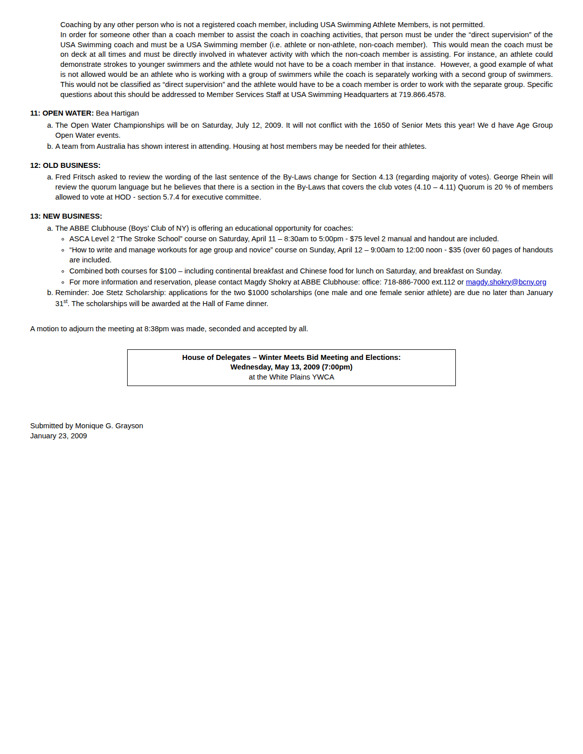Coaching by any other person who is not a registered coach member, including USA Swimming Athlete Members, is not permitted.
In order for someone other than a coach member to assist the coach in coaching activities, that person must be under the “direct supervision” of the USA Swimming coach and must be a USA Swimming member (i.e. athlete or non-athlete, non-coach member). This would mean the coach must be on deck at all times and must be directly involved in whatever activity with which the non-coach member is assisting. For instance, an athlete could demonstrate strokes to younger swimmers and the athlete would not have to be a coach member in that instance. However, a good example of what is not allowed would be an athlete who is working with a group of swimmers while the coach is separately working with a second group of swimmers. This would not be classified as “direct supervision” and the athlete would have to be a coach member is order to work with the separate group. Specific questions about this should be addressed to Member Services Staff at USA Swimming Headquarters at 719.866.4578.
11: OPEN WATER: Bea Hartigan
The Open Water Championships will be on Saturday, July 12, 2009. It will not conflict with the 1650 of Senior Mets this year! We d have Age Group Open Water events.
A team from Australia has shown interest in attending. Housing at host members may be needed for their athletes.
12: OLD BUSINESS:
Fred Fritsch asked to review the wording of the last sentence of the By-Laws change for Section 4.13 (regarding majority of votes). George Rhein will review the quorum language but he believes that there is a section in the By-Laws that covers the club votes (4.10 – 4.11) Quorum is 20 % of members allowed to vote at HOD - section 5.7.4 for executive committee.
13: NEW BUSINESS:
The ABBE Clubhouse (Boys’ Club of NY) is offering an educational opportunity for coaches:
ASCA Level 2 “The Stroke School” course on Saturday, April 11 – 8:30am to 5:00pm - $75 level 2 manual and handout are included.
“How to write and manage workouts for age group and novice” course on Sunday, April 12 – 9:00am to 12:00 noon - $35 (over 60 pages of handouts are included.
Combined both courses for $100 – including continental breakfast and Chinese food for lunch on Saturday, and breakfast on Sunday.
For more information and reservation, please contact Magdy Shokry at ABBE Clubhouse: office: 718-886-7000 ext.112 or magdy.shokry@bcny.org
Reminder: Joe Stetz Scholarship: applications for the two $1000 scholarships (one male and one female senior athlete) are due no later than January 31st. The scholarships will be awarded at the Hall of Fame dinner.
A motion to adjourn the meeting at 8:38pm was made, seconded and accepted by all.
House of Delegates – Winter Meets Bid Meeting and Elections:
Wednesday, May 13, 2009 (7:00pm)
at the White Plains YWCA
Submitted by Monique G. Grayson
January 23, 2009